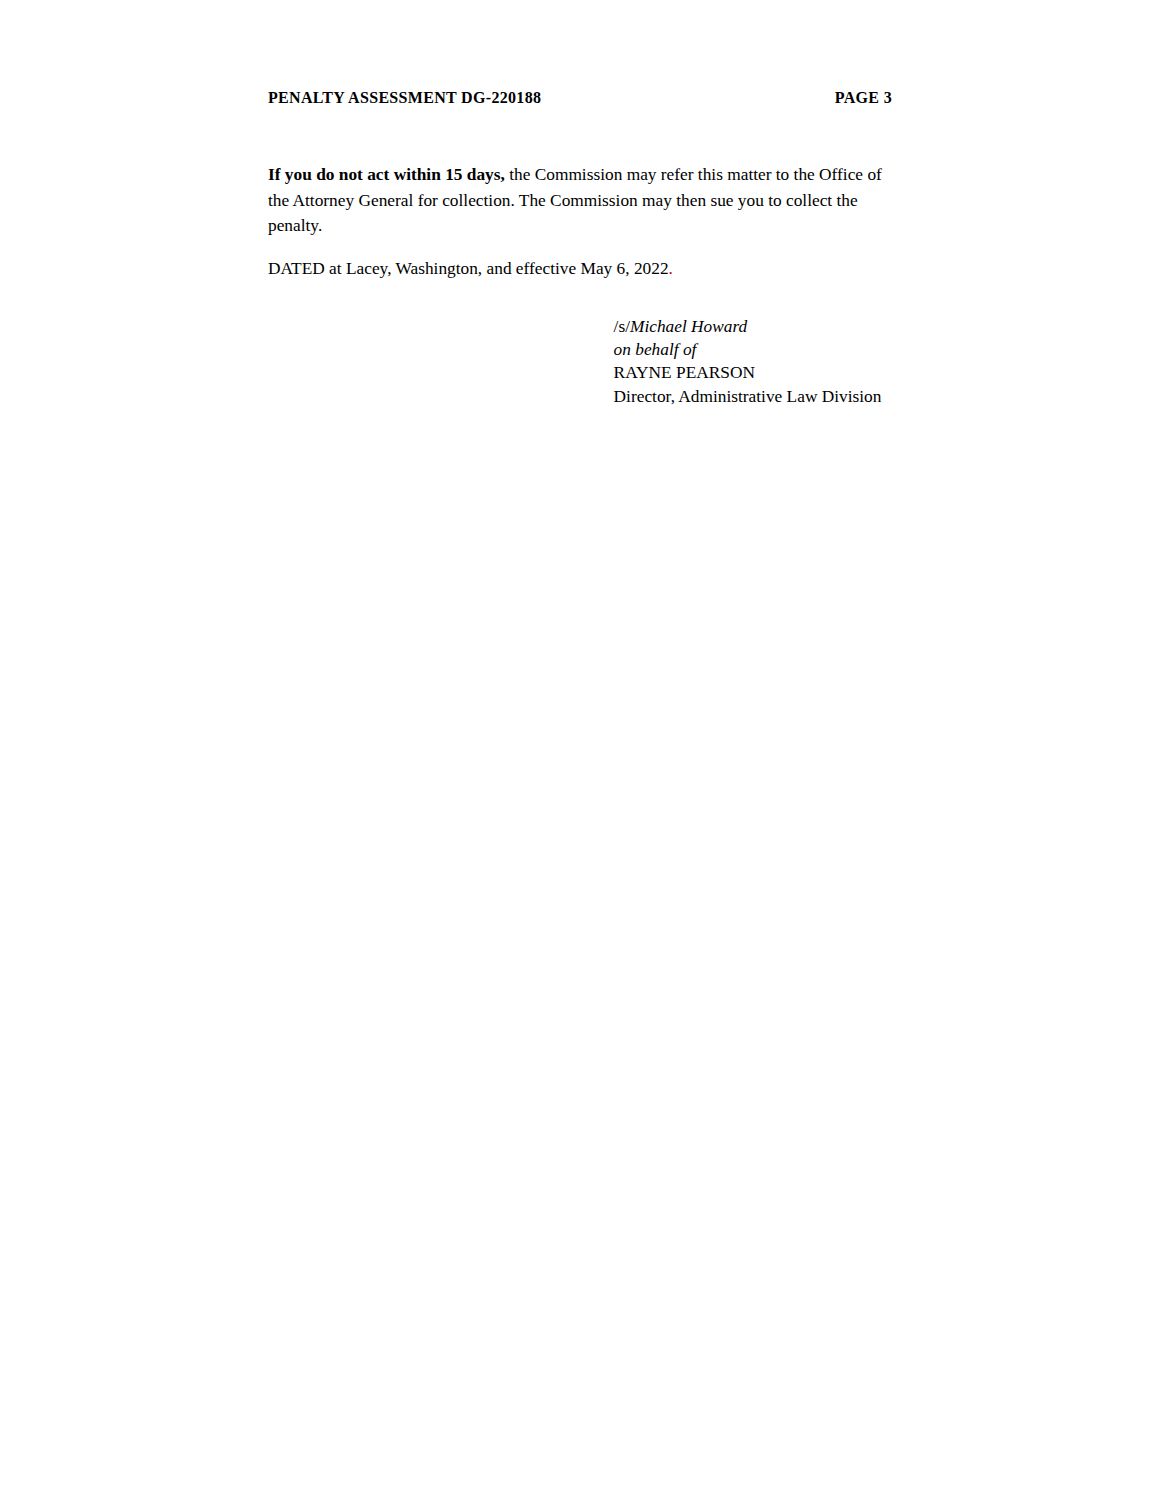PENALTY ASSESSMENT DG-220188
PAGE 3
If you do not act within 15 days, the Commission may refer this matter to the Office of the Attorney General for collection. The Commission may then sue you to collect the penalty.
DATED at Lacey, Washington, and effective May 6, 2022.
/s/Michael Howard
on behalf of
RAYNE PEARSON
Director, Administrative Law Division